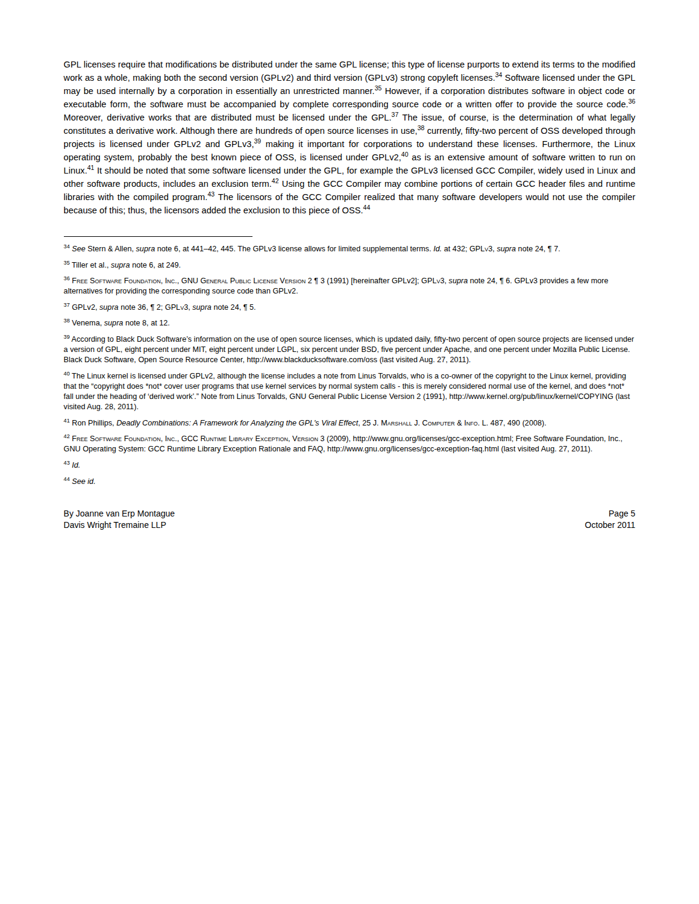GPL licenses require that modifications be distributed under the same GPL license; this type of license purports to extend its terms to the modified work as a whole, making both the second version (GPLv2) and third version (GPLv3) strong copyleft licenses.34 Software licensed under the GPL may be used internally by a corporation in essentially an unrestricted manner.35 However, if a corporation distributes software in object code or executable form, the software must be accompanied by complete corresponding source code or a written offer to provide the source code.36 Moreover, derivative works that are distributed must be licensed under the GPL.37 The issue, of course, is the determination of what legally constitutes a derivative work. Although there are hundreds of open source licenses in use,38 currently, fifty-two percent of OSS developed through projects is licensed under GPLv2 and GPLv3,39 making it important for corporations to understand these licenses. Furthermore, the Linux operating system, probably the best known piece of OSS, is licensed under GPLv2,40 as is an extensive amount of software written to run on Linux.41 It should be noted that some software licensed under the GPL, for example the GPLv3 licensed GCC Compiler, widely used in Linux and other software products, includes an exclusion term.42 Using the GCC Compiler may combine portions of certain GCC header files and runtime libraries with the compiled program.43 The licensors of the GCC Compiler realized that many software developers would not use the compiler because of this; thus, the licensors added the exclusion to this piece of OSS.44
34 See Stern & Allen, supra note 6, at 441–42, 445. The GPLv3 license allows for limited supplemental terms. Id. at 432; GPLv3, supra note 24, ¶ 7.
35 Tiller et al., supra note 6, at 249.
36 Free Software Foundation, Inc., GNU General Public License Version 2 ¶ 3 (1991) [hereinafter GPLv2]; GPLv3, supra note 24, ¶ 6. GPLv3 provides a few more alternatives for providing the corresponding source code than GPLv2.
37 GPLv2, supra note 36, ¶ 2; GPLv3, supra note 24, ¶ 5.
38 Venema, supra note 8, at 12.
39 According to Black Duck Software’s information on the use of open source licenses, which is updated daily, fifty-two percent of open source projects are licensed under a version of GPL, eight percent under MIT, eight percent under LGPL, six percent under BSD, five percent under Apache, and one percent under Mozilla Public License. Black Duck Software, Open Source Resource Center, http://www.blackducksoftware.com/oss (last visited Aug. 27, 2011).
40 The Linux kernel is licensed under GPLv2, although the license includes a note from Linus Torvalds, who is a co-owner of the copyright to the Linux kernel, providing that the “copyright does *not* cover user programs that use kernel services by normal system calls - this is merely considered normal use of the kernel, and does *not* fall under the heading of ‘derived work’.” Note from Linus Torvalds, GNU General Public License Version 2 (1991), http://www.kernel.org/pub/linux/kernel/COPYING (last visited Aug. 28, 2011).
41 Ron Phillips, Deadly Combinations: A Framework for Analyzing the GPL's Viral Effect, 25 J. Marshall J. Computer & Info. L. 487, 490 (2008).
42 Free Software Foundation, Inc., GCC Runtime Library Exception, Version 3 (2009), http://www.gnu.org/licenses/gcc-exception.html; Free Software Foundation, Inc., GNU Operating System: GCC Runtime Library Exception Rationale and FAQ, http://www.gnu.org/licenses/gcc-exception-faq.html (last visited Aug. 27, 2011).
43 Id.
44 See id.
By Joanne van Erp Montague
Davis Wright Tremaine LLP
Page 5
October 2011